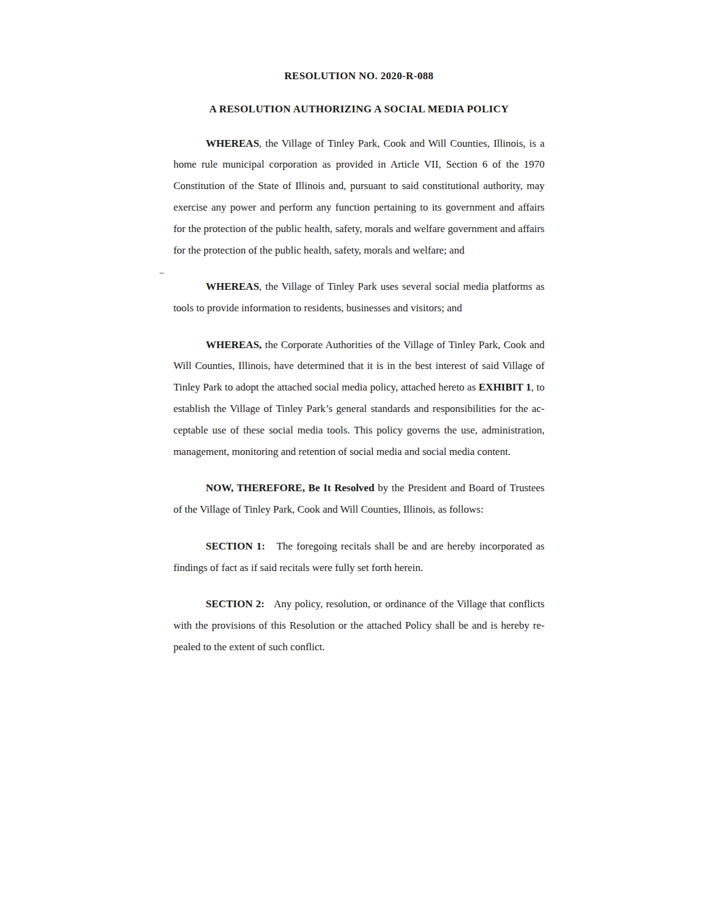RESOLUTION NO. 2020-R-088
A RESOLUTION AUTHORIZING A SOCIAL MEDIA POLICY
WHEREAS, the Village of Tinley Park, Cook and Will Counties, Illinois, is a home rule municipal corporation as provided in Article VII, Section 6 of the 1970 Constitution of the State of Illinois and, pursuant to said constitutional authority, may exercise any power and perform any function pertaining to its government and affairs for the protection of the public health, safety, morals and welfare government and affairs for the protection of the public health, safety, morals and welfare; and
WHEREAS, the Village of Tinley Park uses several social media platforms as tools to provide information to residents, businesses and visitors; and
WHEREAS, the Corporate Authorities of the Village of Tinley Park, Cook and Will Counties, Illinois, have determined that it is in the best interest of said Village of Tinley Park to adopt the attached social media policy, attached hereto as EXHIBIT 1, to establish the Village of Tinley Park’s general standards and responsibilities for the acceptable use of these social media tools. This policy governs the use, administration, management, monitoring and retention of social media and social media content.
NOW, THEREFORE, Be It Resolved by the President and Board of Trustees of the Village of Tinley Park, Cook and Will Counties, Illinois, as follows:
SECTION 1: The foregoing recitals shall be and are hereby incorporated as findings of fact as if said recitals were fully set forth herein.
SECTION 2: Any policy, resolution, or ordinance of the Village that conflicts with the provisions of this Resolution or the attached Policy shall be and is hereby repealed to the extent of such conflict.